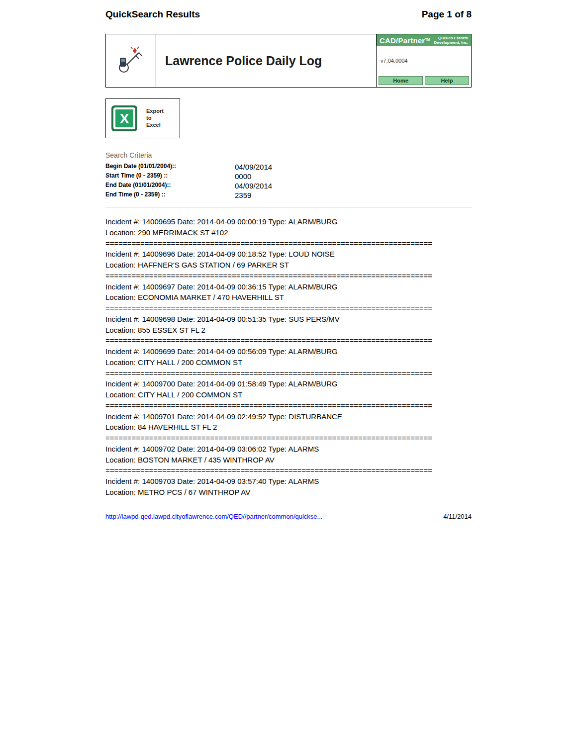QuickSearch Results
Page 1 of 8
Lawrence Police Daily Log
CAD/PartnerTM
Queues Enforth
Development, Inc.
v7.04.0004
Home
Help
X
Export to Excel
Search Criteria
| Begin Date (01/01/2004):: | 04/09/2014 |
| Start Time (0 - 2359) :: | 0000 |
| End Date (01/01/2004):: | 04/09/2014 |
| End Time (0 - 2359) :: | 2359 |
Incident #: 14009695 Date: 2014-04-09 00:00:19 Type: ALARM/BURG
Location: 290 MERRIMACK ST #102
=========================================================================== Incident #: 14009696 Date: 2014-04-09 00:18:52 Type: LOUD NOISE
Location: HAFFNER'S GAS STATION / 69 PARKER ST
=========================================================================== Incident #: 14009697 Date: 2014-04-09 00:36:15 Type: ALARM/BURG
Location: ECONOMIA MARKET / 470 HAVERHILL ST
=========================================================================== Incident #: 14009698 Date: 2014-04-09 00:51:35 Type: SUS PERS/MV
Location: 855 ESSEX ST FL 2
=========================================================================== Incident #: 14009699 Date: 2014-04-09 00:56:09 Type: ALARM/BURG
Location: CITY HALL / 200 COMMON ST
=========================================================================== Incident #: 14009700 Date: 2014-04-09 01:58:49 Type: ALARM/BURG
Location: CITY HALL / 200 COMMON ST
=========================================================================== Incident #: 14009701 Date: 2014-04-09 02:49:52 Type: DISTURBANCE
Location: 84 HAVERHILL ST FL 2
=========================================================================== Incident #: 14009702 Date: 2014-04-09 03:06:02 Type: ALARMS
Location: BOSTON MARKET / 435 WINTHROP AV
=========================================================================== Incident #: 14009703 Date: 2014-04-09 03:57:40 Type: ALARMS
Location: METRO PCS / 67 WINTHROP AV
http://lawpd-qed.lawpd.cityoflawrence.com/QED//partner/common/quickse... 4/11/2014